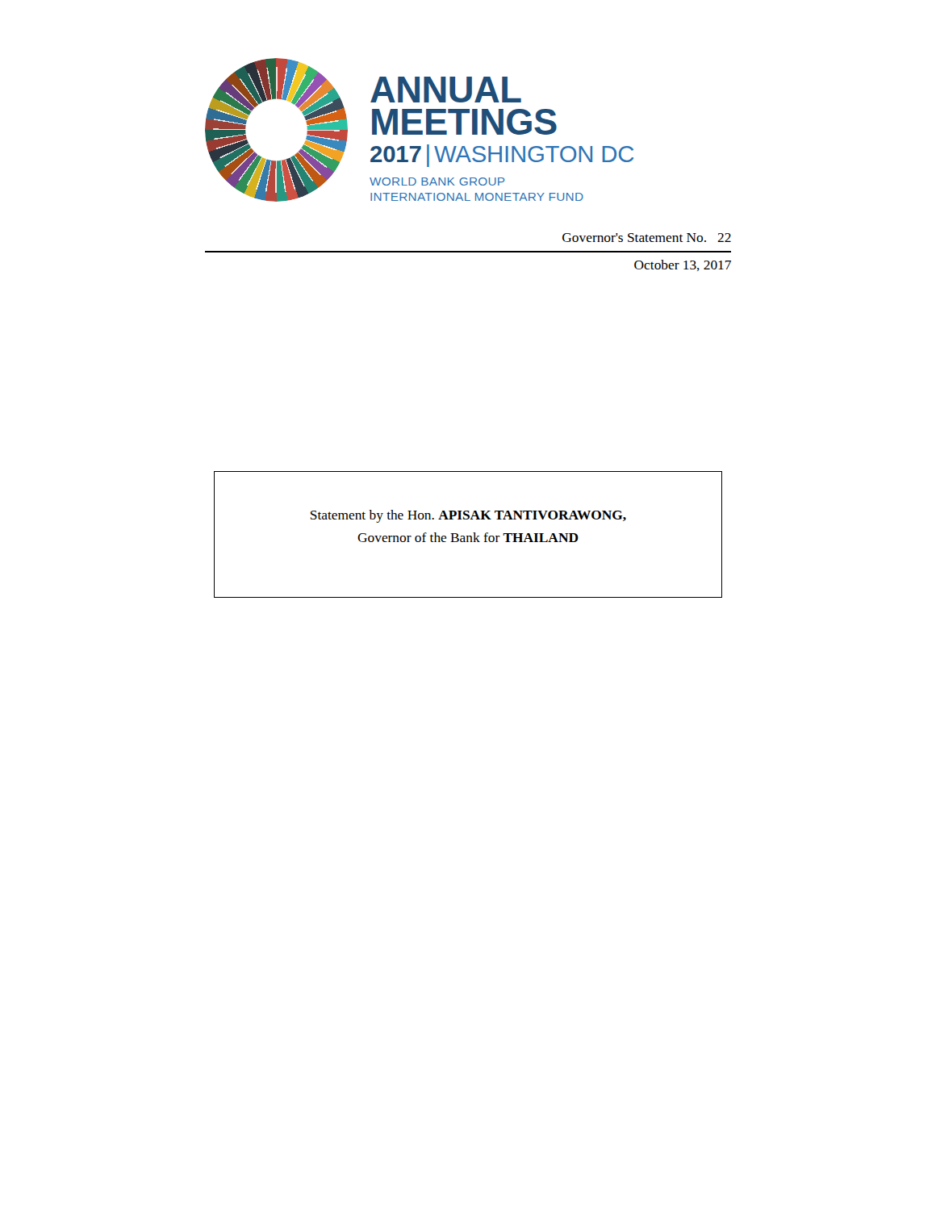ANNUAL MEETINGS 2017|WASHINGTON DC
WORLD BANK GROUP
INTERNATIONAL MONETARY FUND
Governor's Statement No. 22
October 13, 2017
Statement by the Hon. APISAK TANTIVORAWONG,
Governor of the Bank for THAILAND